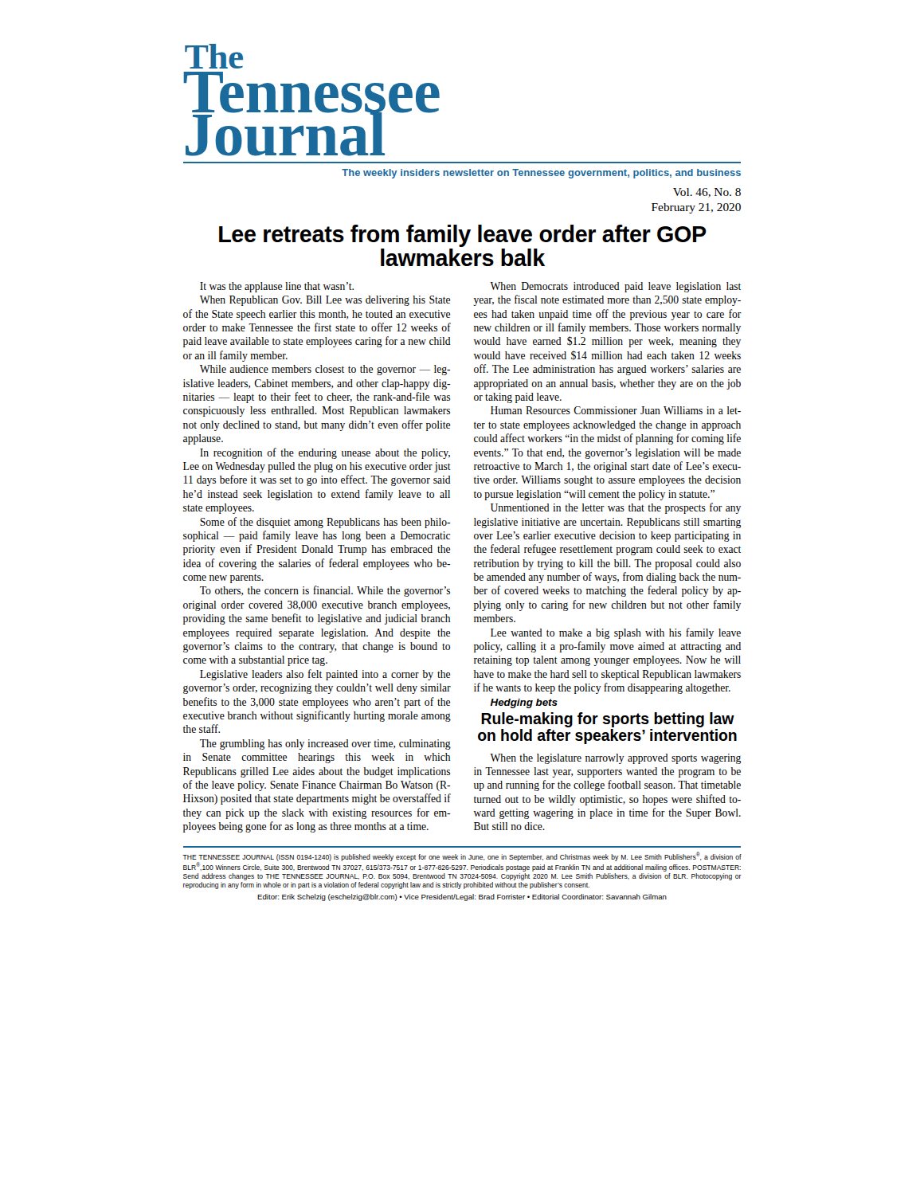The Tennessee Journal
The weekly insiders newsletter on Tennessee government, politics, and business
Vol. 46, No. 8
February 21, 2020
Lee retreats from family leave order after GOP lawmakers balk
It was the applause line that wasn’t.
When Republican Gov. Bill Lee was delivering his State of the State speech earlier this month, he touted an executive order to make Tennessee the first state to offer 12 weeks of paid leave available to state employees caring for a new child or an ill family member.
While audience members closest to the governor — legislative leaders, Cabinet members, and other clap-happy dignitaries — leapt to their feet to cheer, the rank-and-file was conspicuously less enthralled. Most Republican lawmakers not only declined to stand, but many didn’t even offer polite applause.
In recognition of the enduring unease about the policy, Lee on Wednesday pulled the plug on his executive order just 11 days before it was set to go into effect. The governor said he’d instead seek legislation to extend family leave to all state employees.
Some of the disquiet among Republicans has been philosophical — paid family leave has long been a Democratic priority even if President Donald Trump has embraced the idea of covering the salaries of federal employees who become new parents.
To others, the concern is financial. While the governor’s original order covered 38,000 executive branch employees, providing the same benefit to legislative and judicial branch employees required separate legislation. And despite the governor’s claims to the contrary, that change is bound to come with a substantial price tag.
Legislative leaders also felt painted into a corner by the governor’s order, recognizing they couldn’t well deny similar benefits to the 3,000 state employees who aren’t part of the executive branch without significantly hurting morale among the staff.
The grumbling has only increased over time, culminating in Senate committee hearings this week in which Republicans grilled Lee aides about the budget implications of the leave policy. Senate Finance Chairman Bo Watson (R-Hixson) posited that state departments might be overstaffed if they can pick up the slack with existing resources for employees being gone for as long as three months at a time.
When Democrats introduced paid leave legislation last year, the fiscal note estimated more than 2,500 state employees had taken unpaid time off the previous year to care for new children or ill family members. Those workers normally would have earned $1.2 million per week, meaning they would have received $14 million had each taken 12 weeks off. The Lee administration has argued workers’ salaries are appropriated on an annual basis, whether they are on the job or taking paid leave.
Human Resources Commissioner Juan Williams in a letter to state employees acknowledged the change in approach could affect workers “in the midst of planning for coming life events.” To that end, the governor’s legislation will be made retroactive to March 1, the original start date of Lee’s executive order. Williams sought to assure employees the decision to pursue legislation “will cement the policy in statute.”
Unmentioned in the letter was that the prospects for any legislative initiative are uncertain. Republicans still smarting over Lee’s earlier executive decision to keep participating in the federal refugee resettlement program could seek to exact retribution by trying to kill the bill. The proposal could also be amended any number of ways, from dialing back the number of covered weeks to matching the federal policy by applying only to caring for new children but not other family members.
Lee wanted to make a big splash with his family leave policy, calling it a pro-family move aimed at attracting and retaining top talent among younger employees. Now he will have to make the hard sell to skeptical Republican lawmakers if he wants to keep the policy from disappearing altogether.
Hedging bets
Rule-making for sports betting law
on hold after speakers’ intervention
When the legislature narrowly approved sports wagering in Tennessee last year, supporters wanted the program to be up and running for the college football season. That timetable turned out to be wildly optimistic, so hopes were shifted toward getting wagering in place in time for the Super Bowl. But still no dice.
THE TENNESSEE JOURNAL (ISSN 0194-1240) is published weekly except for one week in June, one in September, and Christmas week by M. Lee Smith Publishers®, a division of BLR®,100 Winners Circle, Suite 300, Brentwood TN 37027, 615/373-7517 or 1-877-826-5297. Periodicals postage paid at Franklin TN and at additional mailing offices. POSTMASTER: Send address changes to THE TENNESSEE JOURNAL, P.O. Box 5094, Brentwood TN 37024-5094. Copyright 2020 M. Lee Smith Publishers, a division of BLR. Photocopying or reproducing in any form in whole or in part is a violation of federal copyright law and is strictly prohibited without the publisher’s consent.
Editor: Erik Schelzig (eschelzig@blr.com) • Vice President/Legal: Brad Forrister • Editorial Coordinator: Savannah Gilman